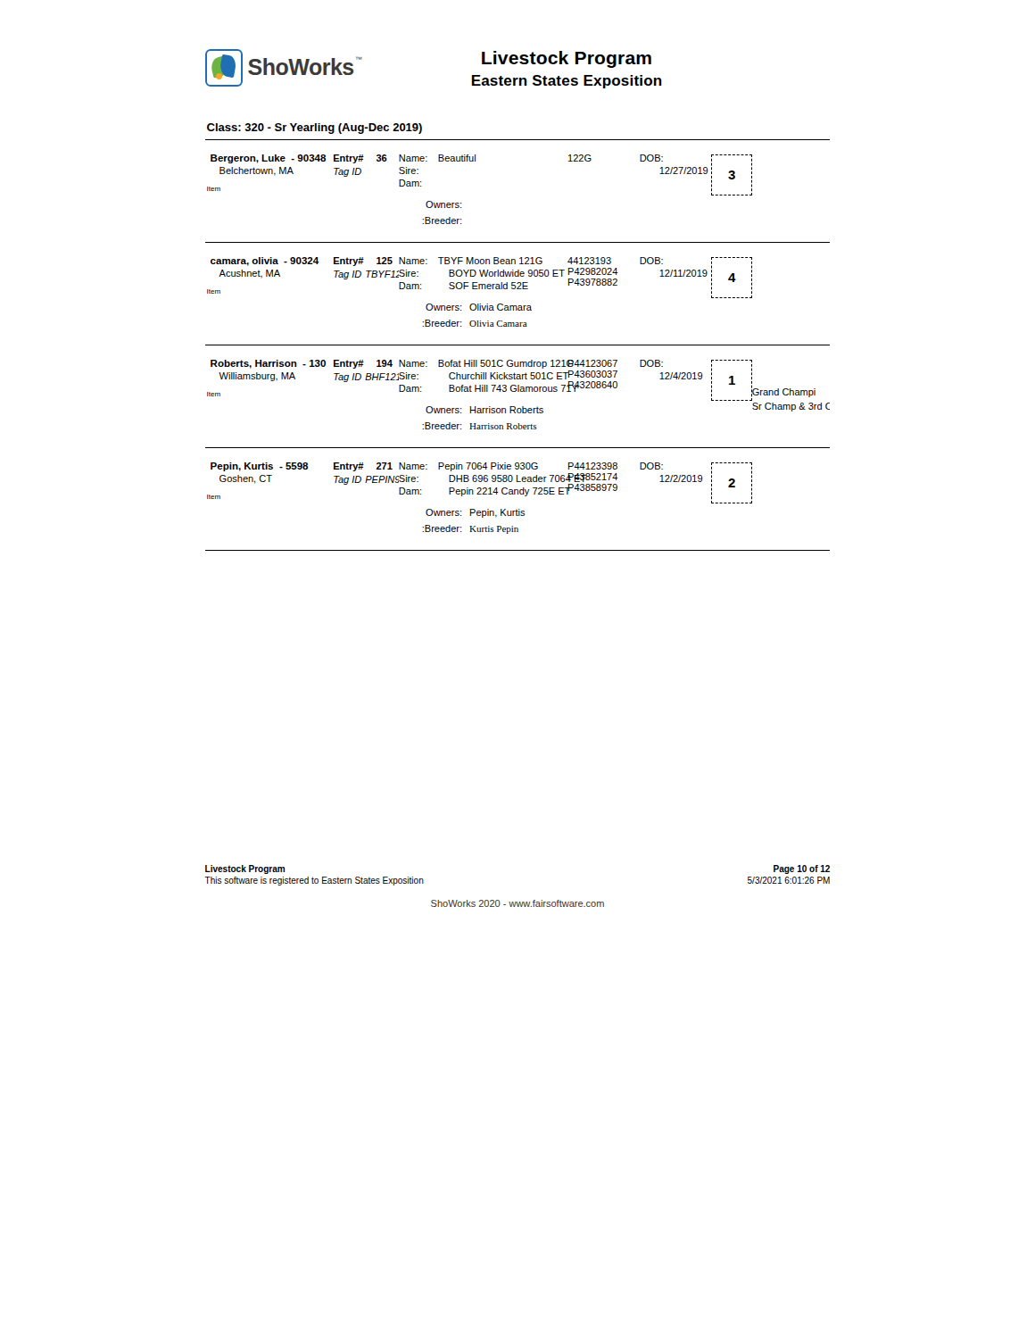ShoWorks™
Livestock Program
Eastern States Exposition
Class: 320 - Sr Yearling (Aug-Dec 2019)
| Bergeron, Luke - 90348 Belchertown, MA Item | Entry# 36 Tag ID | Name: Beautiful Sire: Dam: Owners: :Breeder: | 122G | DOB: 12/27/2019 | 3 | |
| camara, olivia - 90324 Acushnet, MA Item | Entry# 125 Tag ID TBYF121G | Name: TBYF Moon Bean 121G Sire: BOYD Worldwide 9050 ET Dam: SOF Emerald 52E Owners: Olivia Camara :Breeder: Olivia Camara | 44123193 P42982024 P43978882 | DOB: 12/11/2019 | 4 | |
| Roberts, Harrison - 130 Williamsburg, MA Item | Entry# 194 Tag ID BHF121G | Name: Bofat Hill 501C Gumdrop 121G Sire: Churchill Kickstart 501C ET Dam: Bofat Hill 743 Glamorous 71Y Owners: Harrison Roberts :Breeder: Harrison Roberts | P44123067 P43603037 P43208640 | DOB: 12/4/2019 | 1 | Grand Champi Sr Champ & 3rd Overall H |
| Pepin, Kurtis - 5598 Goshen, CT Item | Entry# 271 Tag ID PEPIN930G | Name: Pepin 7064 Pixie 930G Sire: DHB 696 9580 Leader 7064 ET Dam: Pepin 2214 Candy 725E ET Owners: Pepin, Kurtis :Breeder: Kurtis Pepin | P44123398 P43852174 P43858979 | DOB: 12/2/2019 | 2 | |
Livestock Program
This software is registered to Eastern States Exposition
Page 10 of 12
5/3/2021 6:01:26 PM
ShoWorks 2020 - www.fairsoftware.com